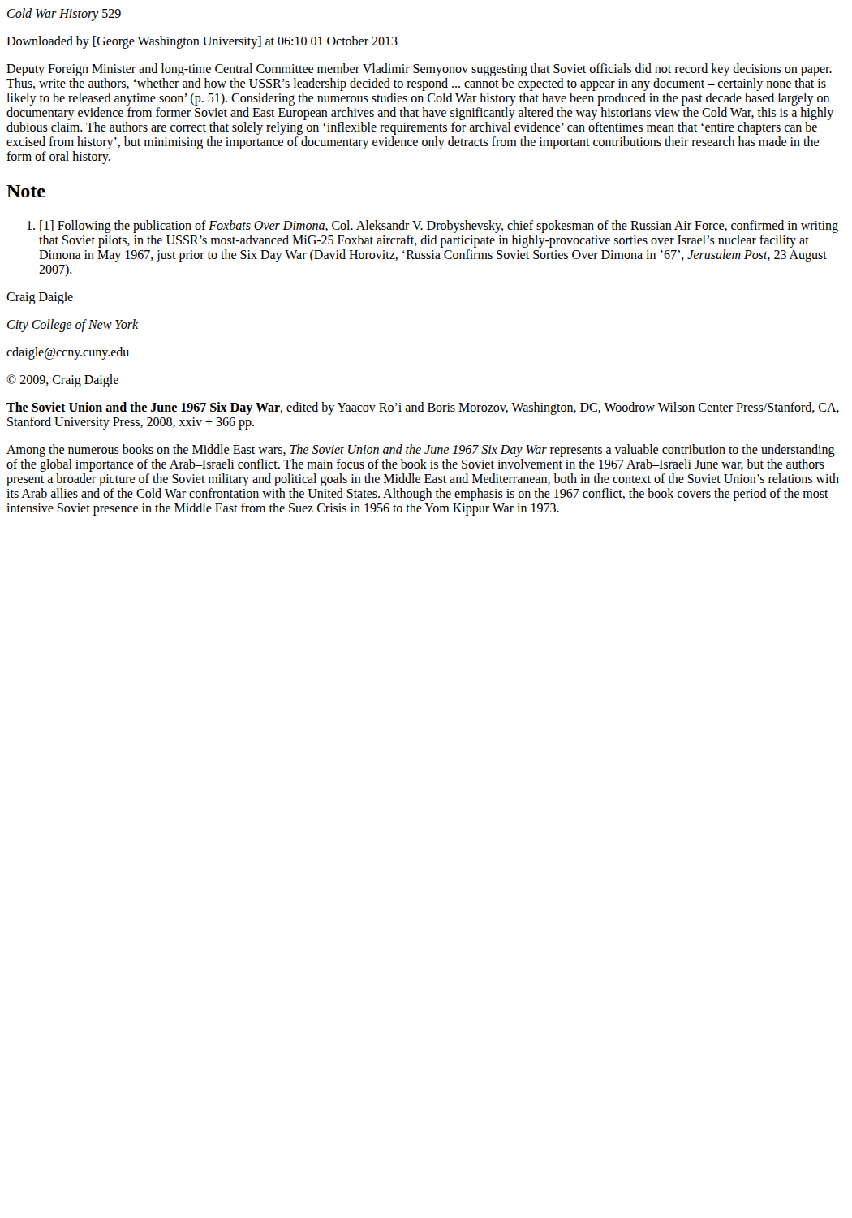Cold War History 529
Downloaded by [George Washington University] at 06:10 01 October 2013
Deputy Foreign Minister and long-time Central Committee member Vladimir Semyonov suggesting that Soviet officials did not record key decisions on paper. Thus, write the authors, ‘whether and how the USSR’s leadership decided to respond ... cannot be expected to appear in any document – certainly none that is likely to be released anytime soon’ (p. 51). Considering the numerous studies on Cold War history that have been produced in the past decade based largely on documentary evidence from former Soviet and East European archives and that have significantly altered the way historians view the Cold War, this is a highly dubious claim. The authors are correct that solely relying on ‘inflexible requirements for archival evidence’ can oftentimes mean that ‘entire chapters can be excised from history’, but minimising the importance of documentary evidence only detracts from the important contributions their research has made in the form of oral history.
Note
[1] Following the publication of Foxbats Over Dimona, Col. Aleksandr V. Drobyshevsky, chief spokesman of the Russian Air Force, confirmed in writing that Soviet pilots, in the USSR’s most-advanced MiG-25 Foxbat aircraft, did participate in highly-provocative sorties over Israel’s nuclear facility at Dimona in May 1967, just prior to the Six Day War (David Horovitz, ‘Russia Confirms Soviet Sorties Over Dimona in ’67’, Jerusalem Post, 23 August 2007).
Craig Daigle
City College of New York
cdaigle@ccny.cuny.edu
© 2009, Craig Daigle
The Soviet Union and the June 1967 Six Day War, edited by Yaacov Ro’i and Boris Morozov, Washington, DC, Woodrow Wilson Center Press/Stanford, CA, Stanford University Press, 2008, xxiv + 366 pp.
Among the numerous books on the Middle East wars, The Soviet Union and the June 1967 Six Day War represents a valuable contribution to the understanding of the global importance of the Arab–Israeli conflict. The main focus of the book is the Soviet involvement in the 1967 Arab–Israeli June war, but the authors present a broader picture of the Soviet military and political goals in the Middle East and Mediterranean, both in the context of the Soviet Union’s relations with its Arab allies and of the Cold War confrontation with the United States. Although the emphasis is on the 1967 conflict, the book covers the period of the most intensive Soviet presence in the Middle East from the Suez Crisis in 1956 to the Yom Kippur War in 1973.